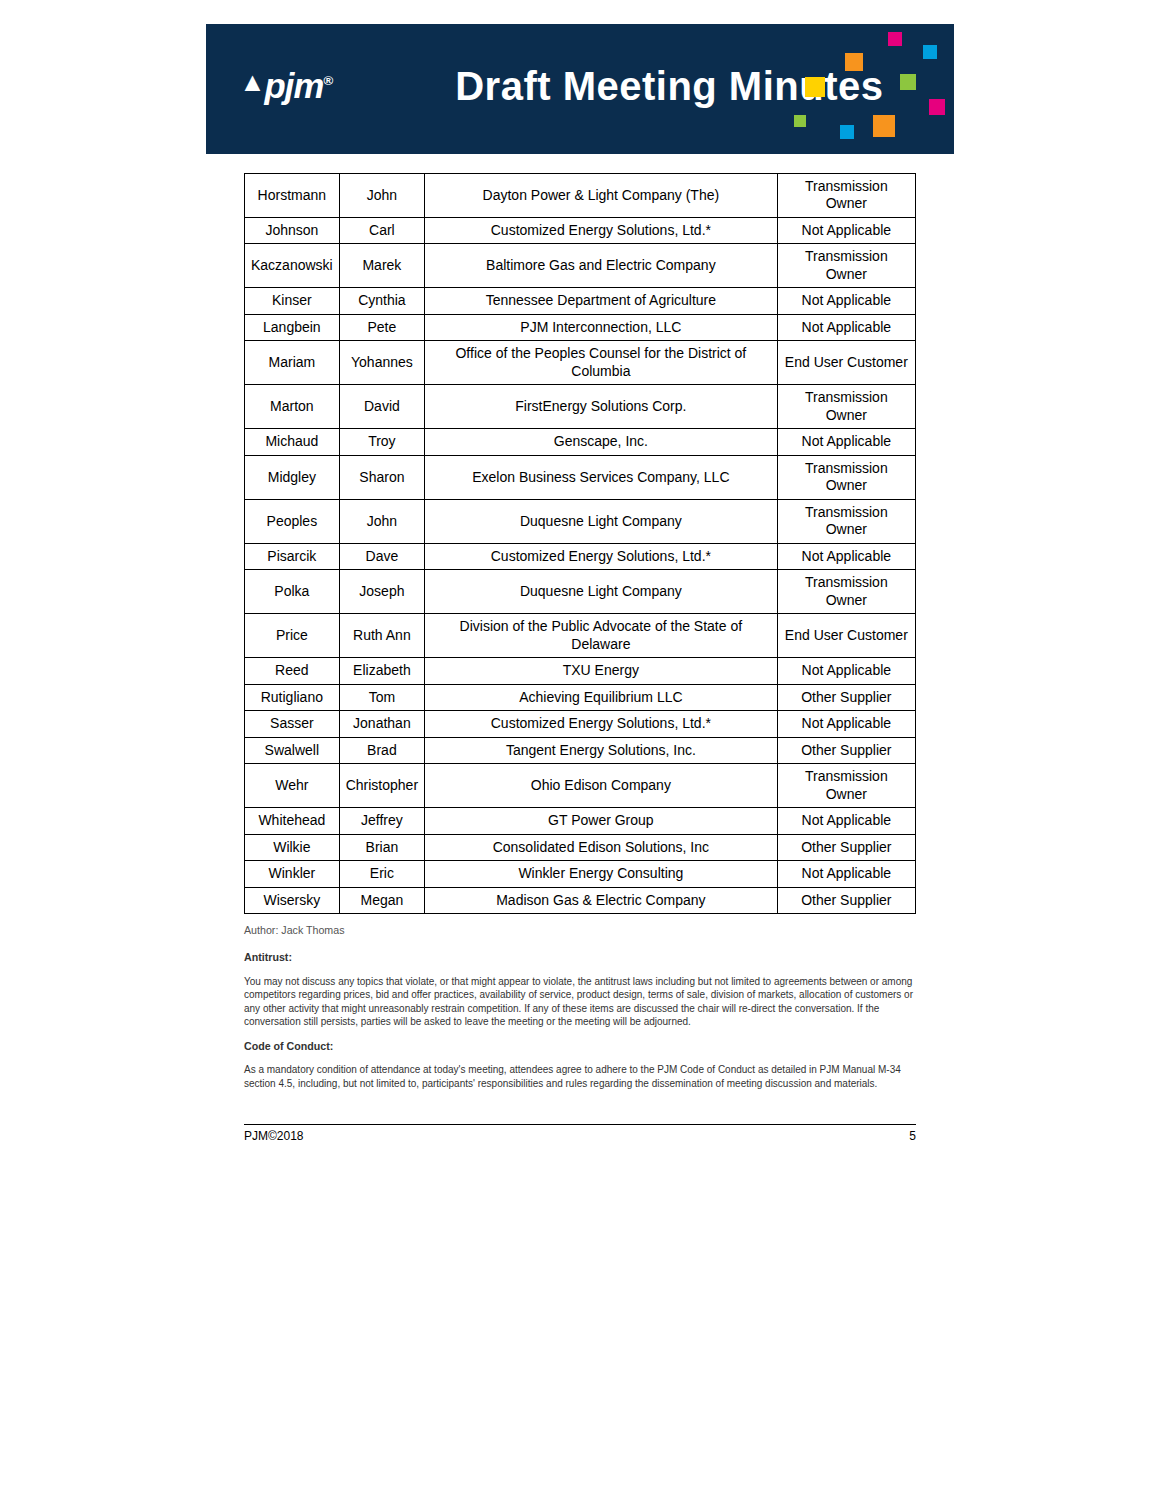▲pjm®
Draft Meeting Minutes
| Horstmann | John | Dayton Power & Light Company (The) | Transmission Owner |
| Johnson | Carl | Customized Energy Solutions, Ltd.* | Not Applicable |
| Kaczanowski | Marek | Baltimore Gas and Electric Company | Transmission Owner |
| Kinser | Cynthia | Tennessee Department of Agriculture | Not Applicable |
| Langbein | Pete | PJM Interconnection, LLC | Not Applicable |
| Mariam | Yohannes | Office of the Peoples Counsel for the District of Columbia | End User Customer |
| Marton | David | FirstEnergy Solutions Corp. | Transmission Owner |
| Michaud | Troy | Genscape, Inc. | Not Applicable |
| Midgley | Sharon | Exelon Business Services Company, LLC | Transmission Owner |
| Peoples | John | Duquesne Light Company | Transmission Owner |
| Pisarcik | Dave | Customized Energy Solutions, Ltd.* | Not Applicable |
| Polka | Joseph | Duquesne Light Company | Transmission Owner |
| Price | Ruth Ann | Division of the Public Advocate of the State of Delaware | End User Customer |
| Reed | Elizabeth | TXU Energy | Not Applicable |
| Rutigliano | Tom | Achieving Equilibrium LLC | Other Supplier |
| Sasser | Jonathan | Customized Energy Solutions, Ltd.* | Not Applicable |
| Swalwell | Brad | Tangent Energy Solutions, Inc. | Other Supplier |
| Wehr | Christopher | Ohio Edison Company | Transmission Owner |
| Whitehead | Jeffrey | GT Power Group | Not Applicable |
| Wilkie | Brian | Consolidated Edison Solutions, Inc | Other Supplier |
| Winkler | Eric | Winkler Energy Consulting | Not Applicable |
| Wisersky | Megan | Madison Gas & Electric Company | Other Supplier |
Author: Jack Thomas
Antitrust:
You may not discuss any topics that violate, or that might appear to violate, the antitrust laws including but not limited to agreements between or among competitors regarding prices, bid and offer practices, availability of service, product design, terms of sale, division of markets, allocation of customers or any other activity that might unreasonably restrain competition. If any of these items are discussed the chair will re-direct the conversation. If the conversation still persists, parties will be asked to leave the meeting or the meeting will be adjourned.
Code of Conduct:
As a mandatory condition of attendance at today's meeting, attendees agree to adhere to the PJM Code of Conduct as detailed in PJM Manual M-34 section 4.5, including, but not limited to, participants' responsibilities and rules regarding the dissemination of meeting discussion and materials.
PJM©2018 5